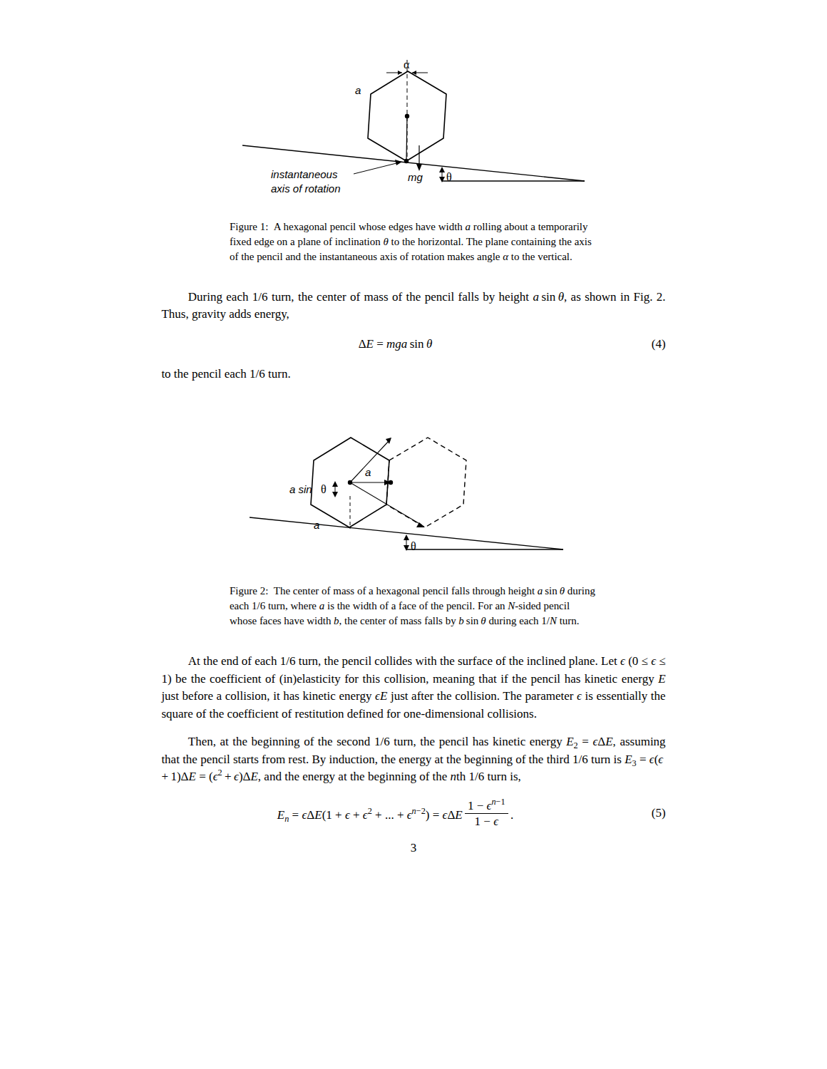α a mg θ instantaneous axis of rotation
Figure 1: A hexagonal pencil whose edges have width a rolling about a temporarily fixed edge on a plane of inclination θ to the horizontal. The plane containing the axis of the pencil and the instantaneous axis of rotation makes angle α to the vertical.
During each 1/6 turn, the center of mass of the pencil falls by height a sin θ, as shown in Fig. 2. Thus, gravity adds energy,
ΔE = mga sin θ
(4)
to the pencil each 1/6 turn.
a a sin θ a θ
Figure 2: The center of mass of a hexagonal pencil falls through height a sin θ during each 1/6 turn, where a is the width of a face of the pencil. For an N-sided pencil whose faces have width b, the center of mass falls by b sin θ during each 1/N turn.
At the end of each 1/6 turn, the pencil collides with the surface of the inclined plane. Let ϵ (0 ≤ ϵ ≤ 1) be the coefficient of (in)elasticity for this collision, meaning that if the pencil has kinetic energy E just before a collision, it has kinetic energy ϵE just after the collision. The parameter ϵ is essentially the square of the coefficient of restitution defined for one-dimensional collisions.
Then, at the beginning of the second 1/6 turn, the pencil has kinetic energy E2 = ϵ ΔE, assuming that the pencil starts from rest. By induction, the energy at the beginning of the third 1/6 turn is E3 = ϵ(ϵ + 1)ΔE = (ϵ2 + ϵ)ΔE, and the energy at the beginning of the nth 1/6 turn is,
En = ϵ ΔE(1 + ϵ + ϵ2 + ... + ϵn−2) = ϵ ΔE 1 − ϵn−11 − ϵ.
(5)
3